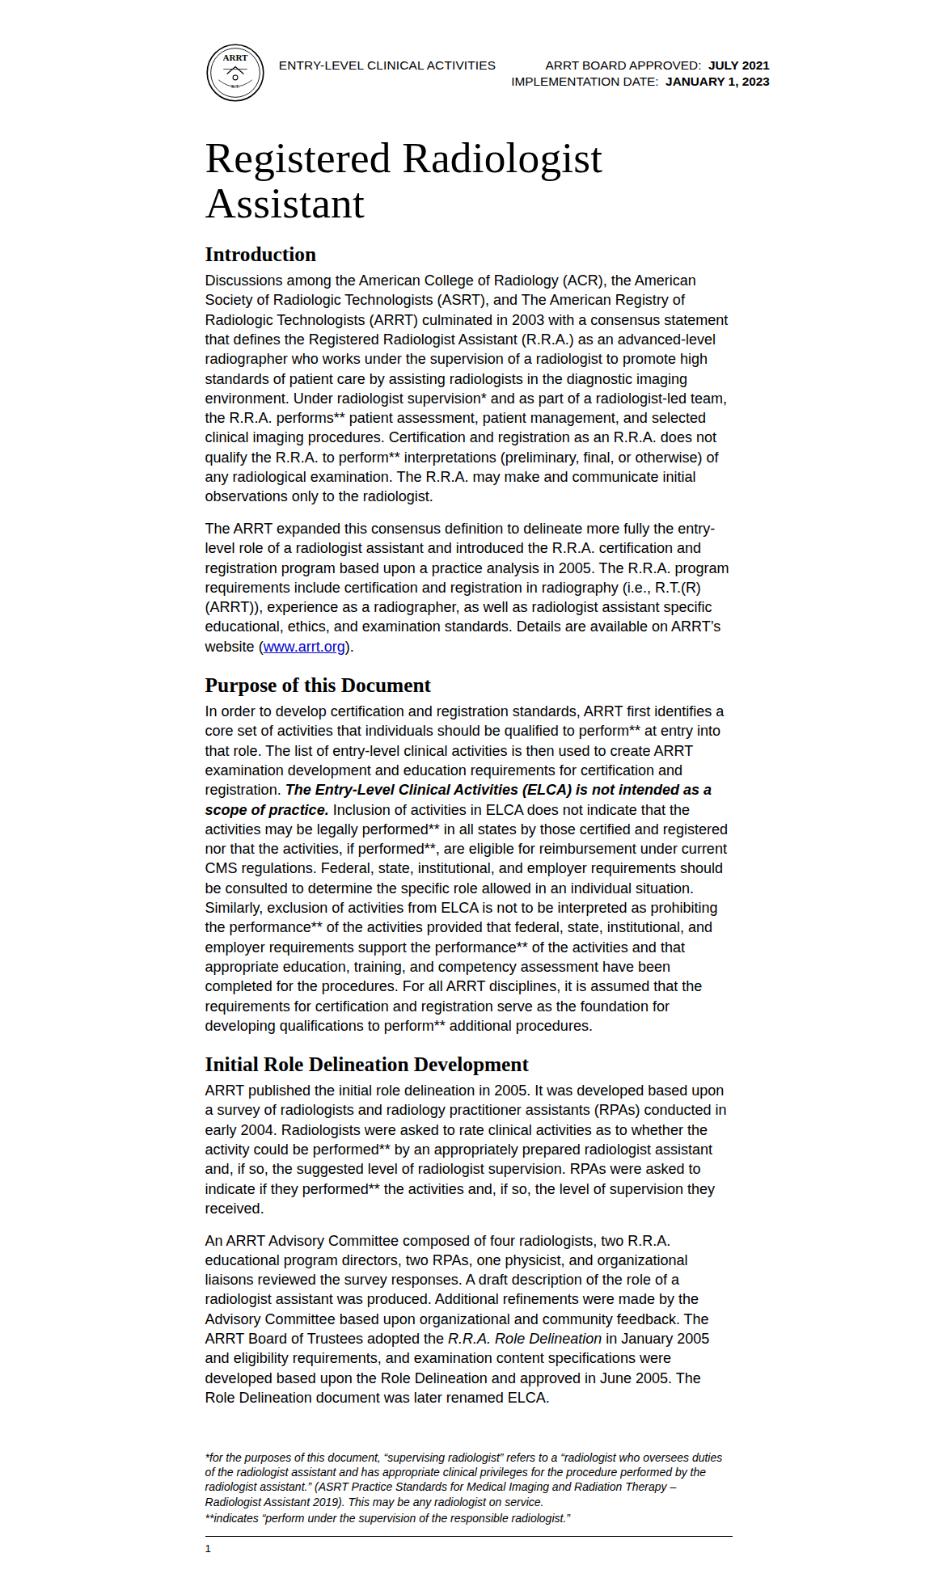ARRT R.T.
ENTRY-LEVEL CLINICAL ACTIVITIES
ARRT BOARD APPROVED: JULY 2021
IMPLEMENTATION DATE: JANUARY 1, 2023
Registered Radiologist Assistant
Introduction
Discussions among the American College of Radiology (ACR), the American Society of Radiologic Technologists (ASRT), and The American Registry of Radiologic Technologists (ARRT) culminated in 2003 with a consensus statement that defines the Registered Radiologist Assistant (R.R.A.) as an advanced-level radiographer who works under the supervision of a radiologist to promote high standards of patient care by assisting radiologists in the diagnostic imaging environment. Under radiologist supervision* and as part of a radiologist-led team, the R.R.A. performs** patient assessment, patient management, and selected clinical imaging procedures. Certification and registration as an R.R.A. does not qualify the R.R.A. to perform** interpretations (preliminary, final, or otherwise) of any radiological examination. The R.R.A. may make and communicate initial observations only to the radiologist.
The ARRT expanded this consensus definition to delineate more fully the entry-level role of a radiologist assistant and introduced the R.R.A. certification and registration program based upon a practice analysis in 2005. The R.R.A. program requirements include certification and registration in radiography (i.e., R.T.(R)(ARRT)), experience as a radiographer, as well as radiologist assistant specific educational, ethics, and examination standards. Details are available on ARRT’s website (www.arrt.org).
Purpose of this Document
In order to develop certification and registration standards, ARRT first identifies a core set of activities that individuals should be qualified to perform** at entry into that role. The list of entry-level clinical activities is then used to create ARRT examination development and education requirements for certification and registration. The Entry-Level Clinical Activities (ELCA) is not intended as a scope of practice. Inclusion of activities in ELCA does not indicate that the activities may be legally performed** in all states by those certified and registered nor that the activities, if performed**, are eligible for reimbursement under current CMS regulations. Federal, state, institutional, and employer requirements should be consulted to determine the specific role allowed in an individual situation. Similarly, exclusion of activities from ELCA is not to be interpreted as prohibiting the performance** of the activities provided that federal, state, institutional, and employer requirements support the performance** of the activities and that appropriate education, training, and competency assessment have been completed for the procedures. For all ARRT disciplines, it is assumed that the requirements for certification and registration serve as the foundation for developing qualifications to perform** additional procedures.
Initial Role Delineation Development
ARRT published the initial role delineation in 2005. It was developed based upon a survey of radiologists and radiology practitioner assistants (RPAs) conducted in early 2004. Radiologists were asked to rate clinical activities as to whether the activity could be performed** by an appropriately prepared radiologist assistant and, if so, the suggested level of radiologist supervision. RPAs were asked to indicate if they performed** the activities and, if so, the level of supervision they received.
An ARRT Advisory Committee composed of four radiologists, two R.R.A. educational program directors, two RPAs, one physicist, and organizational liaisons reviewed the survey responses. A draft description of the role of a radiologist assistant was produced. Additional refinements were made by the Advisory Committee based upon organizational and community feedback. The ARRT Board of Trustees adopted the R.R.A. Role Delineation in January 2005 and eligibility requirements, and examination content specifications were developed based upon the Role Delineation and approved in June 2005. The Role Delineation document was later renamed ELCA.
*for the purposes of this document, “supervising radiologist” refers to a “radiologist who oversees duties of the radiologist assistant and has appropriate clinical privileges for the procedure performed by the radiologist assistant.” (ASRT Practice Standards for Medical Imaging and Radiation Therapy – Radiologist Assistant 2019). This may be any radiologist on service.
**indicates “perform under the supervision of the responsible radiologist.”
1